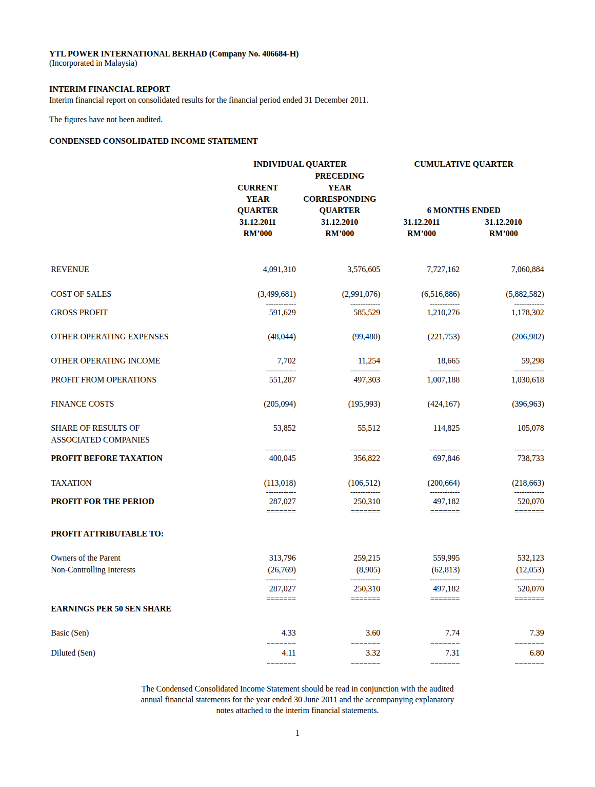YTL POWER INTERNATIONAL BERHAD (Company No. 406684-H)
(Incorporated in Malaysia)
INTERIM FINANCIAL REPORT
Interim financial report on consolidated results for the financial period ended 31 December 2011.
The figures have not been audited.
CONDENSED CONSOLIDATED INCOME STATEMENT
| | INDIVIDUAL QUARTER | CUMULATIVE QUARTER |
| --- | --- | --- |
| | | PRECEDING | | |
| | CURRENT | YEAR | | |
| | YEAR | CORRESPONDING | | |
| | QUARTER | QUARTER | 6 MONTHS ENDED |
| | 31.12.2011 | 31.12.2010 | 31.12.2011 | 31.12.2010 |
| | RM’000 | RM’000 | RM’000 | RM’000 |
| REVENUE | 4,091,310 | 3,576,605 | 7,727,162 | 7,060,884 |
| COST OF SALES | (3,499,681) | (2,991,076) | (6,516,886) | (5,882,582) |
| | ------------ | ------------ | ------------ | ------------ |
| GROSS PROFIT | 591,629 | 585,529 | 1,210,276 | 1,178,302 |
| OTHER OPERATING EXPENSES | (48,044) | (99,480) | (221,753) | (206,982) |
| OTHER OPERATING INCOME | 7,702 | 11,254 | 18,665 | 59,298 |
| | ------------ | ------------ | ------------ | ------------ |
| PROFIT FROM OPERATIONS | 551,287 | 497,303 | 1,007,188 | 1,030,618 |
| FINANCE COSTS | (205,094) | (195,993) | (424,167) | (396,963) |
| SHARE OF RESULTS OF | 53,852 | 55,512 | 114,825 | 105,078 |
| ASSOCIATED COMPANIES | | | | |
| | ------------ | ------------ | ------------ | ------------ |
| PROFIT BEFORE TAXATION | 400,045 | 356,822 | 697,846 | 738,733 |
| TAXATION | (113,018) | (106,512) | (200,664) | (218,663) |
| | ------------ | ------------ | ------------ | ------------ |
| PROFIT FOR THE PERIOD | 287,027 | 250,310 | 497,182 | 520,070 |
| | ======= | ======= | ======= | ======= |
| PROFIT ATTRIBUTABLE TO: | | | | |
| Owners of the Parent | 313,796 | 259,215 | 559,995 | 532,123 |
| Non-Controlling Interests | (26,769) | (8,905) | (62,813) | (12,053) |
| | ------------ | ------------ | ------------ | ------------ |
| | 287,027 | 250,310 | 497,182 | 520,070 |
| | ======= | ======= | ======= | ======= |
| EARNINGS PER 50 SEN SHARE | | | | |
| Basic (Sen) | 4.33 | 3.60 | 7.74 | 7.39 |
| | ======= | ======= | ======= | ======= |
| Diluted (Sen) | 4.11 | 3.32 | 7.31 | 6.80 |
| | ======= | ======= | ======= | ======= |
The Condensed Consolidated Income Statement should be read in conjunction with the audited
annual financial statements for the year ended 30 June 2011 and the accompanying explanatory
notes attached to the interim financial statements.
1